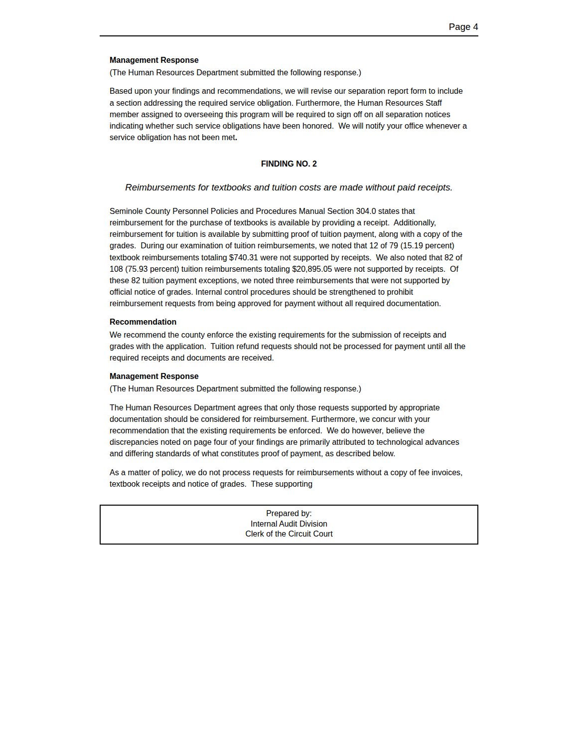Page 4
Management Response
(The Human Resources Department submitted the following response.)
Based upon your findings and recommendations, we will revise our separation report form to include a section addressing the required service obligation. Furthermore, the Human Resources Staff member assigned to overseeing this program will be required to sign off on all separation notices indicating whether such service obligations have been honored. We will notify your office whenever a service obligation has not been met.
FINDING NO. 2
Reimbursements for textbooks and tuition costs are made without paid receipts.
Seminole County Personnel Policies and Procedures Manual Section 304.0 states that reimbursement for the purchase of textbooks is available by providing a receipt. Additionally, reimbursement for tuition is available by submitting proof of tuition payment, along with a copy of the grades. During our examination of tuition reimbursements, we noted that 12 of 79 (15.19 percent) textbook reimbursements totaling $740.31 were not supported by receipts. We also noted that 82 of 108 (75.93 percent) tuition reimbursements totaling $20,895.05 were not supported by receipts. Of these 82 tuition payment exceptions, we noted three reimbursements that were not supported by official notice of grades. Internal control procedures should be strengthened to prohibit reimbursement requests from being approved for payment without all required documentation.
Recommendation
We recommend the county enforce the existing requirements for the submission of receipts and grades with the application. Tuition refund requests should not be processed for payment until all the required receipts and documents are received.
Management Response
(The Human Resources Department submitted the following response.)
The Human Resources Department agrees that only those requests supported by appropriate documentation should be considered for reimbursement. Furthermore, we concur with your recommendation that the existing requirements be enforced. We do however, believe the discrepancies noted on page four of your findings are primarily attributed to technological advances and differing standards of what constitutes proof of payment, as described below.
As a matter of policy, we do not process requests for reimbursements without a copy of fee invoices, textbook receipts and notice of grades. These supporting
Prepared by:
Internal Audit Division
Clerk of the Circuit Court